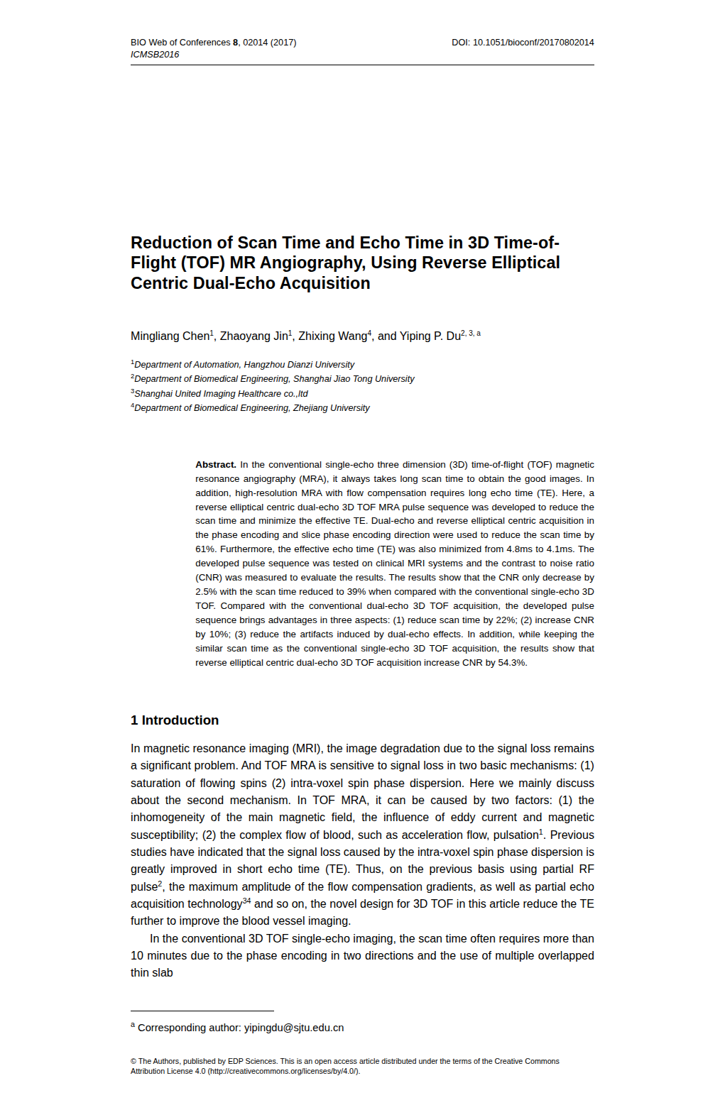BIO Web of Conferences 8, 02014 (2017)
ICMSB2016
DOI: 10.1051/bioconf/20170802014
Reduction of Scan Time and Echo Time in 3D Time-of-Flight (TOF) MR Angiography, Using Reverse Elliptical Centric Dual-Echo Acquisition
Mingliang Chen1, Zhaoyang Jin1, Zhixing Wang4, and Yiping P. Du2, 3, a
1Department of Automation, Hangzhou Dianzi University
2Department of Biomedical Engineering, Shanghai Jiao Tong University
3Shanghai United Imaging Healthcare co.,ltd
4Department of Biomedical Engineering, Zhejiang University
Abstract. In the conventional single-echo three dimension (3D) time-of-flight (TOF) magnetic resonance angiography (MRA), it always takes long scan time to obtain the good images. In addition, high-resolution MRA with flow compensation requires long echo time (TE). Here, a reverse elliptical centric dual-echo 3D TOF MRA pulse sequence was developed to reduce the scan time and minimize the effective TE. Dual-echo and reverse elliptical centric acquisition in the phase encoding and slice phase encoding direction were used to reduce the scan time by 61%. Furthermore, the effective echo time (TE) was also minimized from 4.8ms to 4.1ms. The developed pulse sequence was tested on clinical MRI systems and the contrast to noise ratio (CNR) was measured to evaluate the results. The results show that the CNR only decrease by 2.5% with the scan time reduced to 39% when compared with the conventional single-echo 3D TOF. Compared with the conventional dual-echo 3D TOF acquisition, the developed pulse sequence brings advantages in three aspects: (1) reduce scan time by 22%; (2) increase CNR by 10%; (3) reduce the artifacts induced by dual-echo effects. In addition, while keeping the similar scan time as the conventional single-echo 3D TOF acquisition, the results show that reverse elliptical centric dual-echo 3D TOF acquisition increase CNR by 54.3%.
1 Introduction
In magnetic resonance imaging (MRI), the image degradation due to the signal loss remains a significant problem. And TOF MRA is sensitive to signal loss in two basic mechanisms: (1) saturation of flowing spins (2) intra-voxel spin phase dispersion. Here we mainly discuss about the second mechanism. In TOF MRA, it can be caused by two factors: (1) the inhomogeneity of the main magnetic field, the influence of eddy current and magnetic susceptibility; (2) the complex flow of blood, such as acceleration flow, pulsation1. Previous studies have indicated that the signal loss caused by the intra-voxel spin phase dispersion is greatly improved in short echo time (TE). Thus, on the previous basis using partial RF pulse2, the maximum amplitude of the flow compensation gradients, as well as partial echo acquisition technology34 and so on, the novel design for 3D TOF in this article reduce the TE further to improve the blood vessel imaging.
In the conventional 3D TOF single-echo imaging, the scan time often requires more than 10 minutes due to the phase encoding in two directions and the use of multiple overlapped thin slab
a Corresponding author: yipingdu@sjtu.edu.cn
© The Authors, published by EDP Sciences. This is an open access article distributed under the terms of the Creative Commons Attribution License 4.0 (http://creativecommons.org/licenses/by/4.0/).